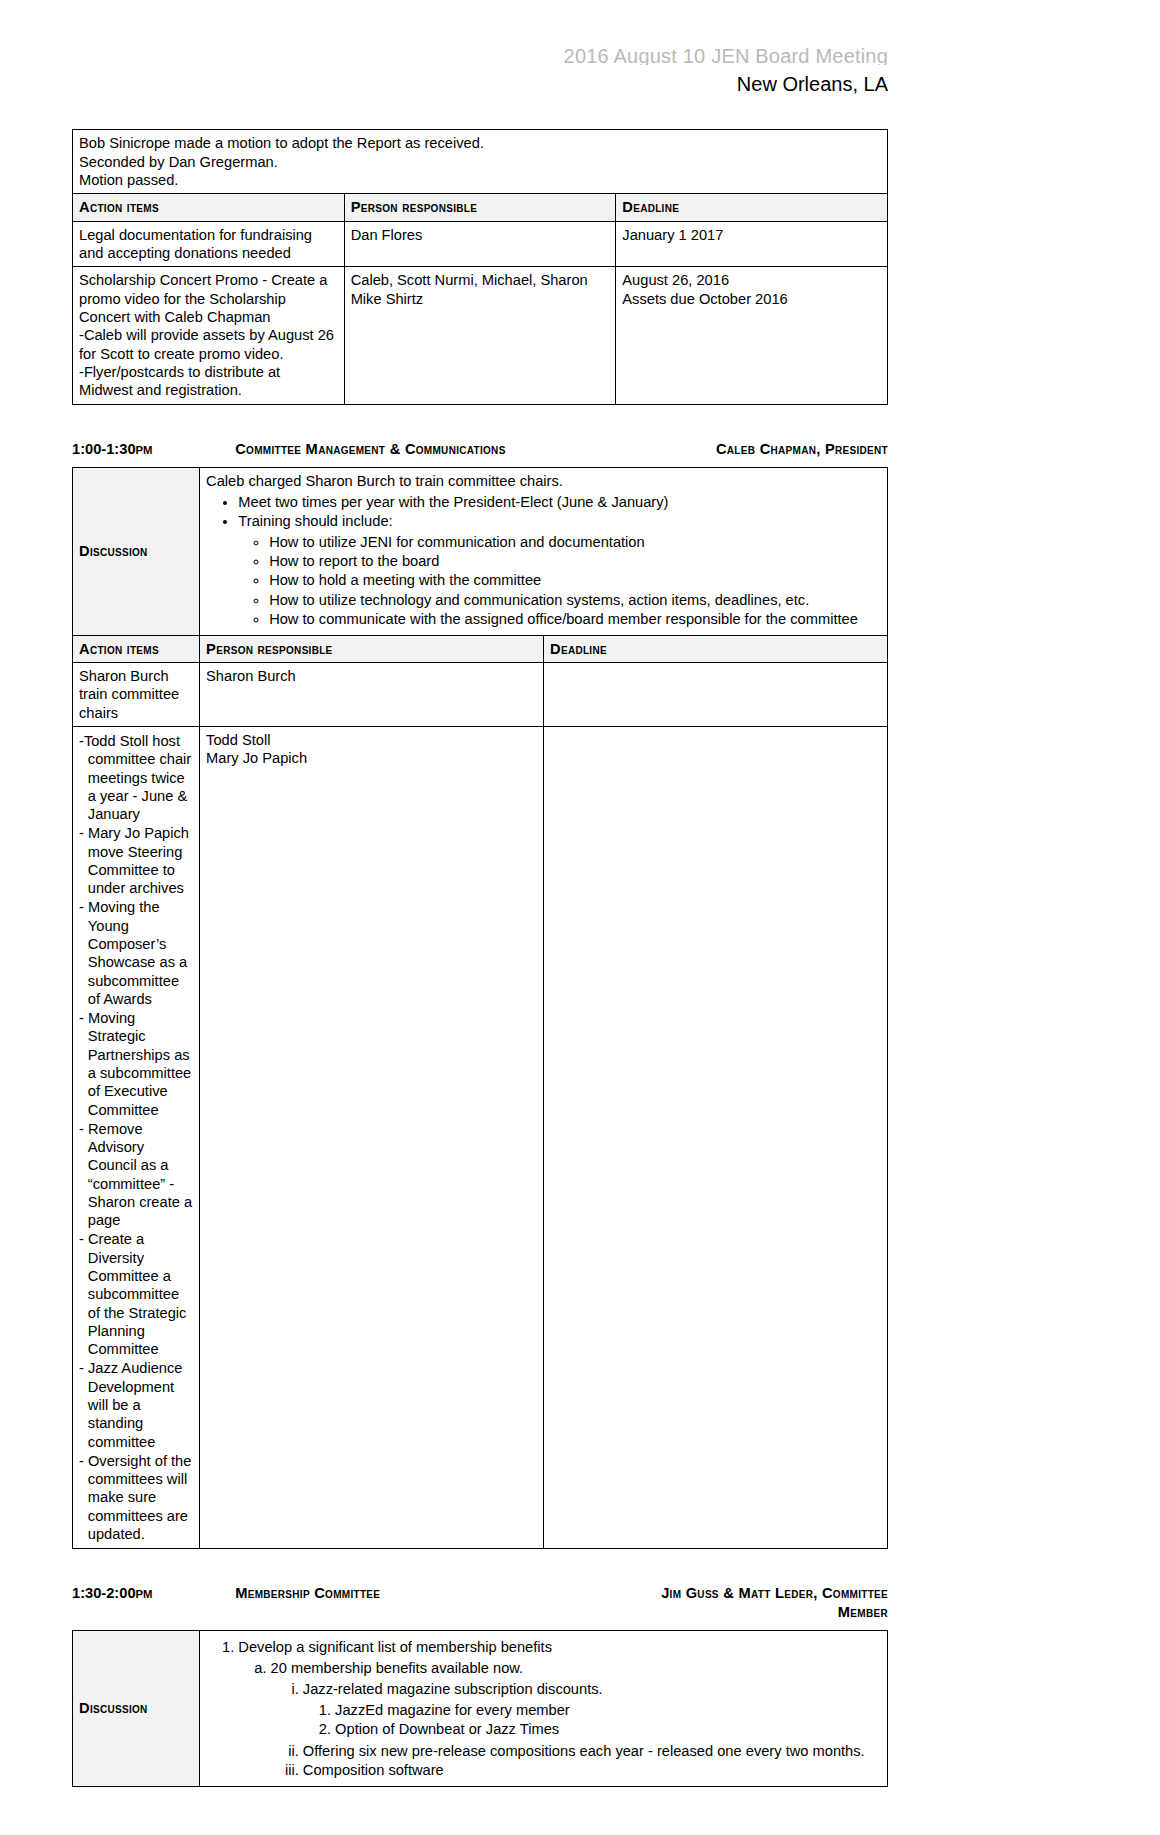2016 August 10 JEN Board Meeting
New Orleans, LA
| Bob Sinicrope made a motion to adopt the Report as received. Seconded by Dan Gregerman. Motion passed. |
| Action items | Person responsible | Deadline |
| Legal documentation for fundraising and accepting donations needed | Dan Flores | January 1 2017 |
| Scholarship Concert Promo - Create a promo video for the Scholarship Concert with Caleb Chapman -Caleb will provide assets by August 26 for Scott to create promo video. -Flyer/postcards to distribute at Midwest and registration. | Caleb, Scott Nurmi, Michael, Sharon Mike Shirtz | August 26, 2016 Assets due October 2016 |
1:00-1:30PM
Committee Management & Communications
Caleb Chapman, President
| Discussion | Caleb charged Sharon Burch to train committee chairs. Meet two times per year with the President-Elect (June & January) Training should include: How to utilize JENI for communication and documentation How to report to the board How to hold a meeting with the committee How to utilize technology and communication systems, action items, deadlines, etc. How to communicate with the assigned office/board member responsible for the committee |
| Action items | Person responsible | Deadline |
| Sharon Burch train committee chairs | Sharon Burch | |
| -Todd Stoll host committee chair meetings twice a year - June & January - Mary Jo Papich move Steering Committee to under archives - Moving the Young Composer’s Showcase as a subcommittee of Awards - Moving Strategic Partnerships as a subcommittee of Executive Committee - Remove Advisory Council as a “committee” - Sharon create a page - Create a Diversity Committee a subcommittee of the Strategic Planning Committee - Jazz Audience Development will be a standing committee - Oversight of the committees will make sure committees are updated. | Todd Stoll Mary Jo Papich | |
1:30-2:00PM
Membership Committee
Jim Guss & Matt Leder, Committee Member
| Discussion | Develop a significant list of membership benefits 20 membership benefits available now. Jazz-related magazine subscription discounts. JazzEd magazine for every member Option of Downbeat or Jazz Times Offering six new pre-release compositions each year - released one every two months. Composition software |